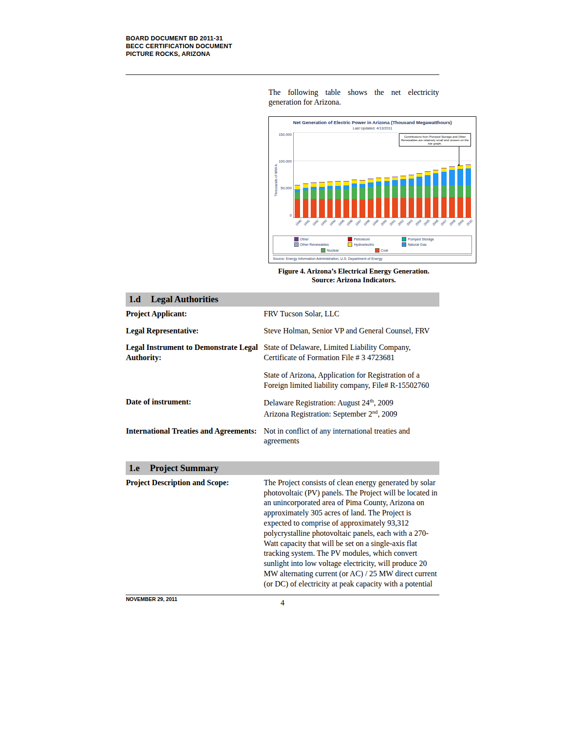BOARD DOCUMENT BD 2011-31
BECC CERTIFICATION DOCUMENT
PICTURE ROCKS, ARIZONA
The following table shows the net electricity generation for Arizona.
Net Generation of Electric Power in Arizona (Thousand Megawatthours)
Last Updated: 4/13/2011
Thousands of MW-h
150,000
100,000
50,000
0
Contributions from Pumped Storage and Other Renewables are relatively small and unseen on the bar graph.
199019911992199319941995199619971998199920002001200220032004200520062007200820092010
Other
Petroleum
Pumped Storage
Other Renewables
Hydroelectric
Natural Gas
Nuclear
Coal
Source: Energy Information Administration, U.S. Department of Energy
Figure 4. Arizona’s Electrical Energy Generation.
Source: Arizona Indicators.
1.d Legal Authorities
| Project Applicant: | FRV Tucson Solar, LLC |
| Legal Representative: | Steve Holman, Senior VP and General Counsel, FRV |
| Legal Instrument to Demonstrate Legal Authority: | State of Delaware, Limited Liability Company, Certificate of Formation File # 3 4723681 State of Arizona, Application for Registration of a Foreign limited liability company, File# R-15502760 |
| Date of instrument: | Delaware Registration: August 24 th , 2009 Arizona Registration: September 2 nd , 2009 |
| International Treaties and Agreements: | Not in conflict of any international treaties and agreements |
1.e Project Summary
| Project Description and Scope: | The Project consists of clean energy generated by solar photovoltaic (PV) panels. The Project will be located in an unincorporated area of Pima County, Arizona on approximately 305 acres of land. The Project is expected to comprise of approximately 93,312 polycrystalline photovoltaic panels, each with a 270-Watt capacity that will be set on a single-axis flat tracking system. The PV modules, which convert sunlight into low voltage electricity, will produce 20 MW alternating current (or AC) / 25 MW direct current (or DC) of electricity at peak capacity with a potential |
NOVEMBER 29, 2011 4